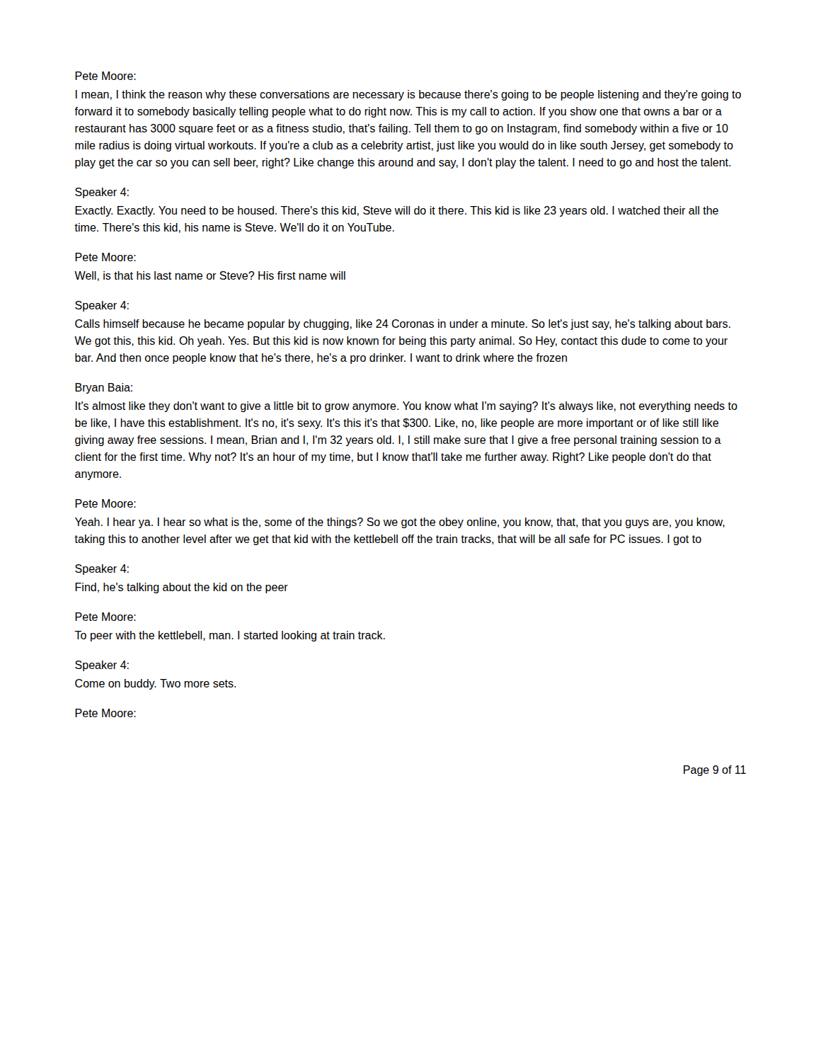Pete Moore:
I mean, I think the reason why these conversations are necessary is because there's going to be people listening and they're going to forward it to somebody basically telling people what to do right now. This is my call to action. If you show one that owns a bar or a restaurant has 3000 square feet or as a fitness studio, that's failing. Tell them to go on Instagram, find somebody within a five or 10 mile radius is doing virtual workouts. If you're a club as a celebrity artist, just like you would do in like south Jersey, get somebody to play get the car so you can sell beer, right? Like change this around and say, I don't play the talent. I need to go and host the talent.
Speaker 4:
Exactly. Exactly. You need to be housed. There's this kid, Steve will do it there. This kid is like 23 years old. I watched their all the time. There's this kid, his name is Steve. We'll do it on YouTube.
Pete Moore:
Well, is that his last name or Steve? His first name will
Speaker 4:
Calls himself because he became popular by chugging, like 24 Coronas in under a minute. So let's just say, he's talking about bars. We got this, this kid. Oh yeah. Yes. But this kid is now known for being this party animal. So Hey, contact this dude to come to your bar. And then once people know that he's there, he's a pro drinker. I want to drink where the frozen
Bryan Baia:
It's almost like they don't want to give a little bit to grow anymore. You know what I'm saying? It's always like, not everything needs to be like, I have this establishment. It's no, it's sexy. It's this it's that $300. Like, no, like people are more important or of like still like giving away free sessions. I mean, Brian and I, I'm 32 years old. I, I still make sure that I give a free personal training session to a client for the first time. Why not? It's an hour of my time, but I know that'll take me further away. Right? Like people don't do that anymore.
Pete Moore:
Yeah. I hear ya. I hear so what is the, some of the things? So we got the obey online, you know, that, that you guys are, you know, taking this to another level after we get that kid with the kettlebell off the train tracks, that will be all safe for PC issues. I got to
Speaker 4:
Find, he's talking about the kid on the peer
Pete Moore:
To peer with the kettlebell, man. I started looking at train track.
Speaker 4:
Come on buddy. Two more sets.
Pete Moore:
Page 9 of 11